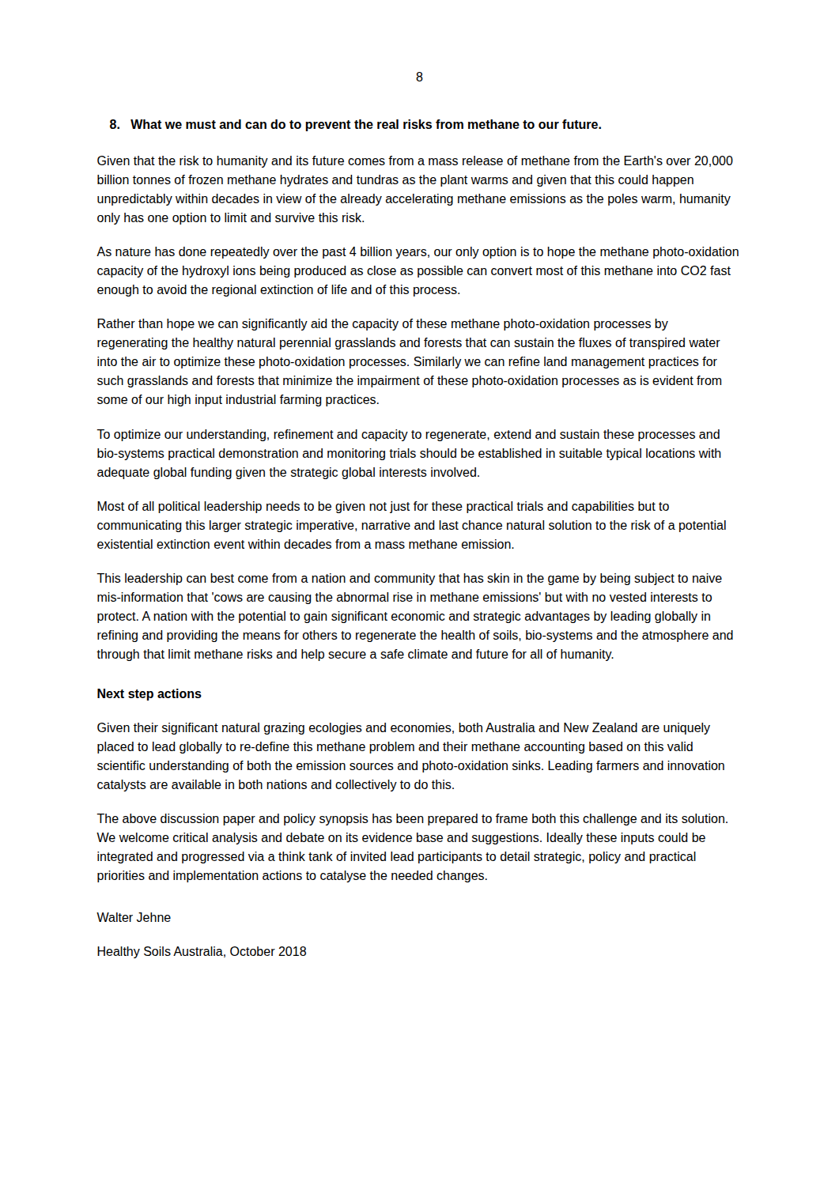8
8. What we must and can do to prevent the real risks from methane to our future.
Given that the risk to humanity and its future comes from a mass release of methane from the Earth's over 20,000 billion tonnes of frozen methane hydrates and tundras as the plant warms and given that this could happen unpredictably within decades in view of the already accelerating methane emissions as the poles warm, humanity only has one option to limit and survive this risk.
As nature has done repeatedly over the past 4 billion years, our only option is to hope the methane photo-oxidation capacity of the hydroxyl ions being produced as close as possible can convert most of this methane into CO2 fast enough to avoid the regional extinction of life and of this process.
Rather than hope we can significantly aid the capacity of these methane photo-oxidation processes by regenerating the healthy natural perennial grasslands and forests that can sustain the fluxes of transpired water into the air to optimize these photo-oxidation processes. Similarly we can refine land management practices for such grasslands and forests that minimize the impairment of these photo-oxidation processes as is evident from some of our high input industrial farming practices.
To optimize our understanding, refinement and capacity to regenerate, extend and sustain these processes and bio-systems practical demonstration and monitoring trials should be established in suitable typical locations with adequate global funding given the strategic global interests involved.
Most of all political leadership needs to be given not just for these practical trials and capabilities but to communicating this larger strategic imperative, narrative and last chance natural solution to the risk of a potential existential extinction event within decades from a mass methane emission.
This leadership can best come from a nation and community that has skin in the game by being subject to naive mis-information that 'cows are causing the abnormal rise in methane emissions' but with no vested interests to protect. A nation with the potential to gain significant economic and strategic advantages by leading globally in refining and providing the means for others to regenerate the health of soils, bio-systems and the atmosphere and through that limit methane risks and help secure a safe climate and future for all of humanity.
Next step actions
Given their significant natural grazing ecologies and economies, both Australia and New Zealand are uniquely placed to lead globally to re-define this methane problem and their methane accounting based on this valid scientific understanding of both the emission sources and photo-oxidation sinks. Leading farmers and innovation catalysts are available in both nations and collectively to do this.
The above discussion paper and policy synopsis has been prepared to frame both this challenge and its solution. We welcome critical analysis and debate on its evidence base and suggestions. Ideally these inputs could be integrated and progressed via a think tank of invited lead participants to detail strategic, policy and practical priorities and implementation actions to catalyse the needed changes.
Walter Jehne
Healthy Soils Australia, October 2018